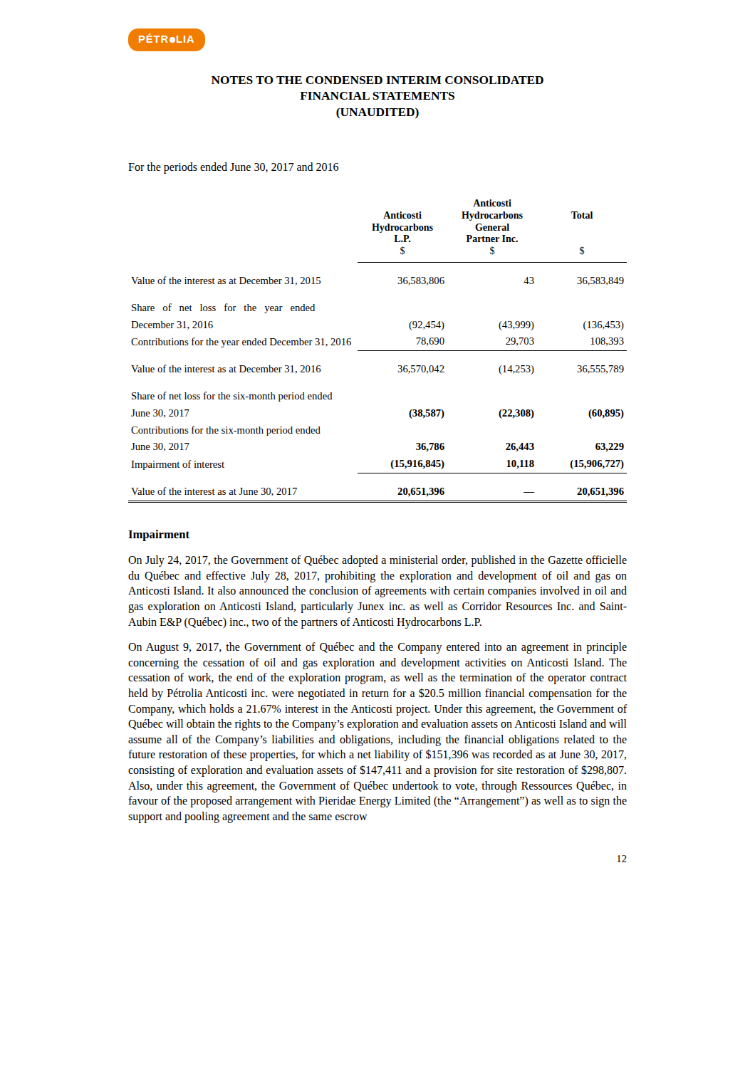PÉTR LIA
NOTES TO THE CONDENSED INTERIM CONSOLIDATED
FINANCIAL STATEMENTS
(UNAUDITED)
For the periods ended June 30, 2017 and 2016
| | Anticosti Hydrocarbons L.P. $ | Anticosti Hydrocarbons General Partner Inc. $ | Total $ |
| --- | --- | --- | --- |
| Value of the interest as at December 31, 2015 | 36,583,806 | 43 | 36,583,849 |
| Share of net loss for the year ended | | | |
| December 31, 2016 | (92,454) | (43,999) | (136,453) |
| Contributions for the year ended December 31, 2016 | 78,690 | 29,703 | 108,393 |
| Value of the interest as at December 31, 2016 | 36,570,042 | (14,253) | 36,555,789 |
| Share of net loss for the six-month period ended | | | |
| June 30, 2017 | (38,587) | (22,308) | (60,895) |
| Contributions for the six-month period ended | | | |
| June 30, 2017 | 36,786 | 26,443 | 63,229 |
| Impairment of interest | (15,916,845) | 10,118 | (15,906,727) |
| Value of the interest as at June 30, 2017 | 20,651,396 | — | 20,651,396 |
Impairment
On July 24, 2017, the Government of Québec adopted a ministerial order, published in the Gazette officielle du Québec and effective July 28, 2017, prohibiting the exploration and development of oil and gas on Anticosti Island. It also announced the conclusion of agreements with certain companies involved in oil and gas exploration on Anticosti Island, particularly Junex inc. as well as Corridor Resources Inc. and Saint-Aubin E&P (Québec) inc., two of the partners of Anticosti Hydrocarbons L.P.
On August 9, 2017, the Government of Québec and the Company entered into an agreement in principle concerning the cessation of oil and gas exploration and development activities on Anticosti Island. The cessation of work, the end of the exploration program, as well as the termination of the operator contract held by Pétrolia Anticosti inc. were negotiated in return for a $20.5 million financial compensation for the Company, which holds a 21.67% interest in the Anticosti project. Under this agreement, the Government of Québec will obtain the rights to the Company’s exploration and evaluation assets on Anticosti Island and will assume all of the Company’s liabilities and obligations, including the financial obligations related to the future restoration of these properties, for which a net liability of $151,396 was recorded as at June 30, 2017, consisting of exploration and evaluation assets of $147,411 and a provision for site restoration of $298,807. Also, under this agreement, the Government of Québec undertook to vote, through Ressources Québec, in favour of the proposed arrangement with Pieridae Energy Limited (the “Arrangement”) as well as to sign the support and pooling agreement and the same escrow
12